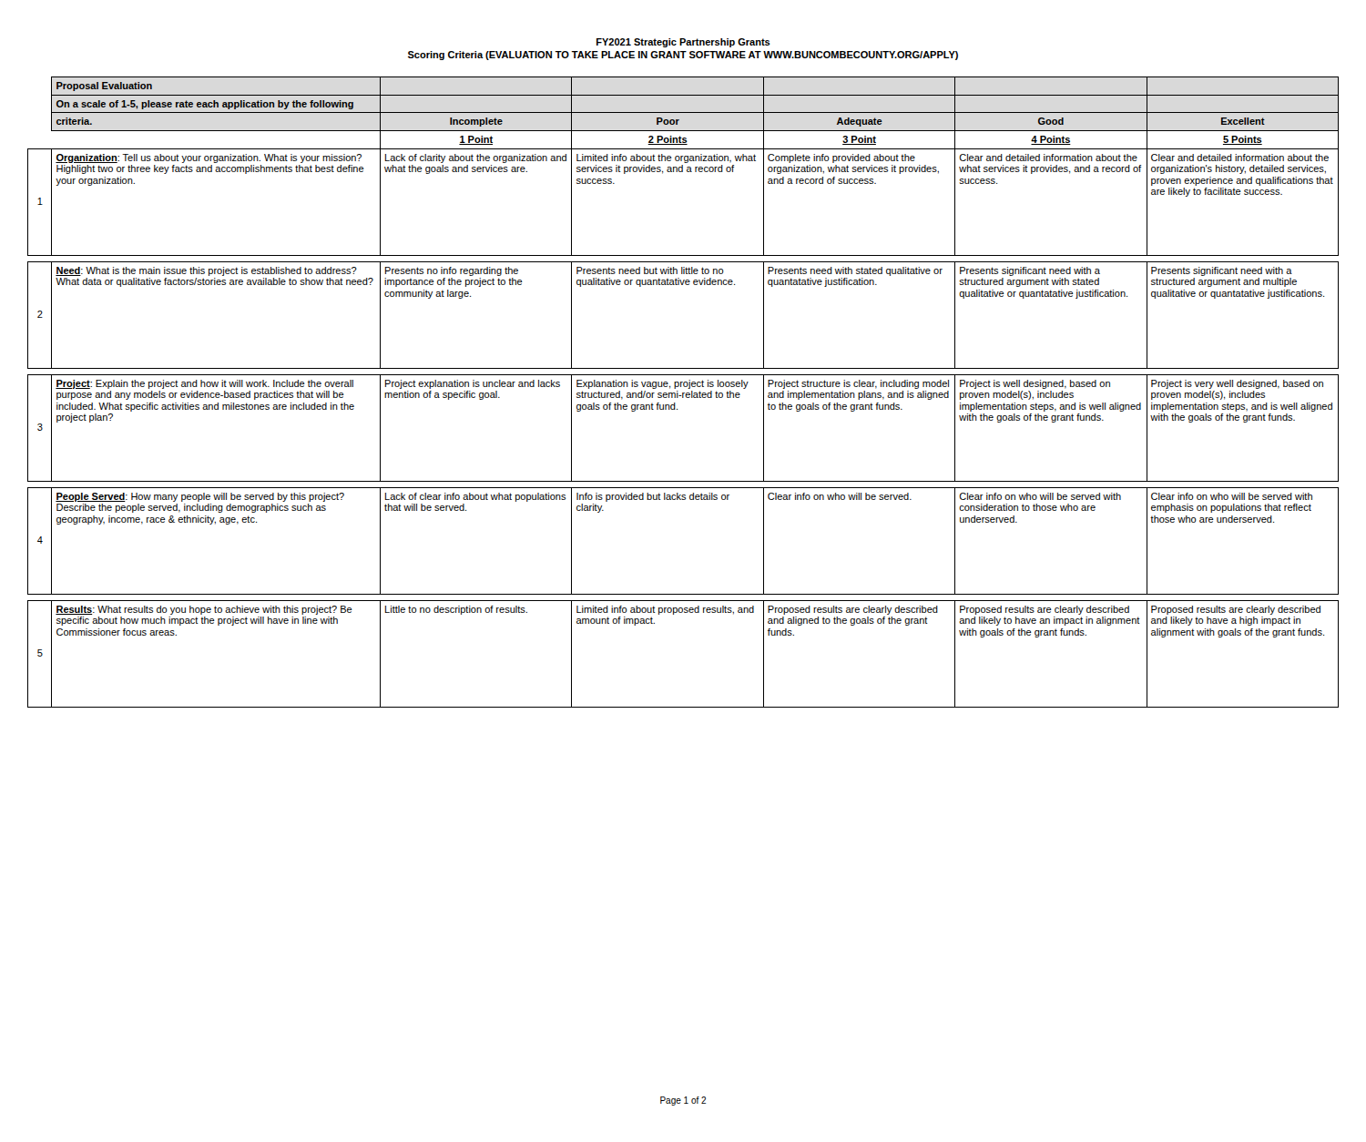FY2021 Strategic Partnership Grants
Scoring Criteria (EVALUATION TO TAKE PLACE IN GRANT SOFTWARE AT WWW.BUNCOMBECOUNTY.ORG/APPLY)
| | Proposal Evaluation | | | | | |
| | On a scale of 1-5, please rate each application by the following | | | | | |
| | criteria. | Incomplete | Poor | Adequate | Good | Excellent |
| | | 1 Point | 2 Points | 3 Point | 4 Points | 5 Points |
| 1 | Organization : Tell us about your organization. What is your mission? Highlight two or three key facts and accomplishments that best define your organization. | Lack of clarity about the organization and what the goals and services are. | Limited info about the organization, what services it provides, and a record of success. | Complete info provided about the organization, what services it provides, and a record of success. | Clear and detailed information about the what services it provides, and a record of success. | Clear and detailed information about the organization's history, detailed services, proven experience and qualifications that are likely to facilitate success. |
| 2 | Need : What is the main issue this project is established to address? What data or qualitative factors/stories are available to show that need? | Presents no info regarding the importance of the project to the community at large. | Presents need but with little to no qualitative or quantatative evidence. | Presents need with stated qualitative or quantatative justification. | Presents significant need with a structured argument with stated qualitative or quantatative justification. | Presents significant need with a structured argument and multiple qualitative or quantatative justifications. |
| 3 | Project : Explain the project and how it will work. Include the overall purpose and any models or evidence-based practices that will be included. What specific activities and milestones are included in the project plan? | Project explanation is unclear and lacks mention of a specific goal. | Explanation is vague, project is loosely structured, and/or semi-related to the goals of the grant fund. | Project structure is clear, including model and implementation plans, and is aligned to the goals of the grant funds. | Project is well designed, based on proven model(s), includes implementation steps, and is well aligned with the goals of the grant funds. | Project is very well designed, based on proven model(s), includes implementation steps, and is well aligned with the goals of the grant funds. |
| 4 | People Served : How many people will be served by this project? Describe the people served, including demographics such as geography, income, race & ethnicity, age, etc. | Lack of clear info about what populations that will be served. | Info is provided but lacks details or clarity. | Clear info on who will be served. | Clear info on who will be served with consideration to those who are underserved. | Clear info on who will be served with emphasis on populations that reflect those who are underserved. |
| 5 | Results : What results do you hope to achieve with this project? Be specific about how much impact the project will have in line with Commissioner focus areas. | Little to no description of results. | Limited info about proposed results, and amount of impact. | Proposed results are clearly described and aligned to the goals of the grant funds. | Proposed results are clearly described and likely to have an impact in alignment with goals of the grant funds. | Proposed results are clearly described and likely to have a high impact in alignment with goals of the grant funds. |
Page 1 of 2